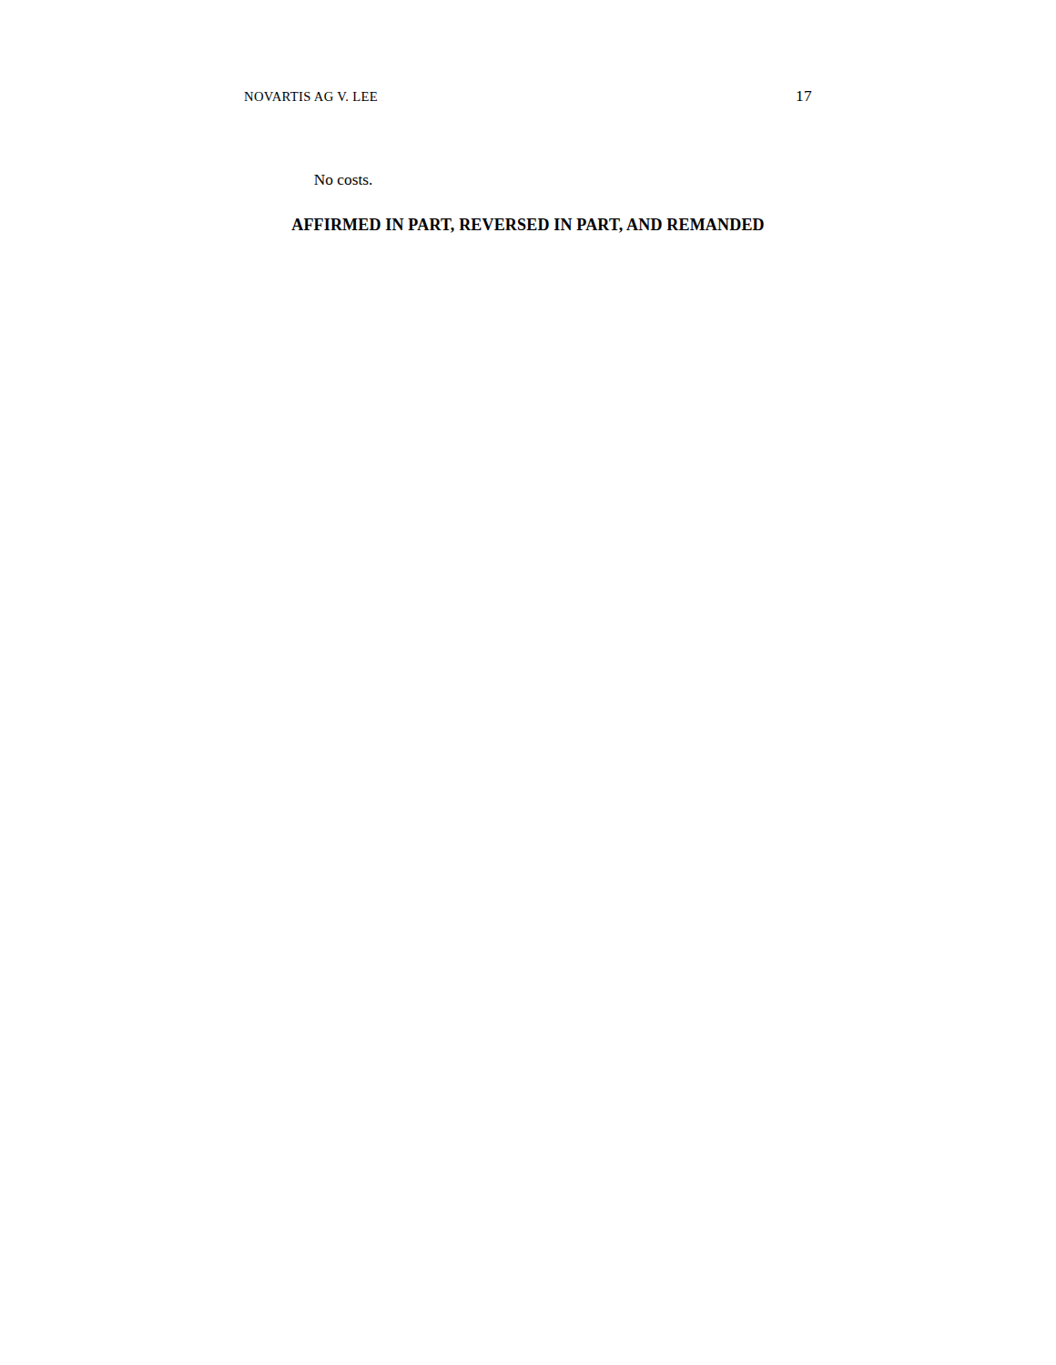Novartis AG v. Lee 17
No costs.
AFFIRMED IN PART, REVERSED IN PART, AND REMANDED